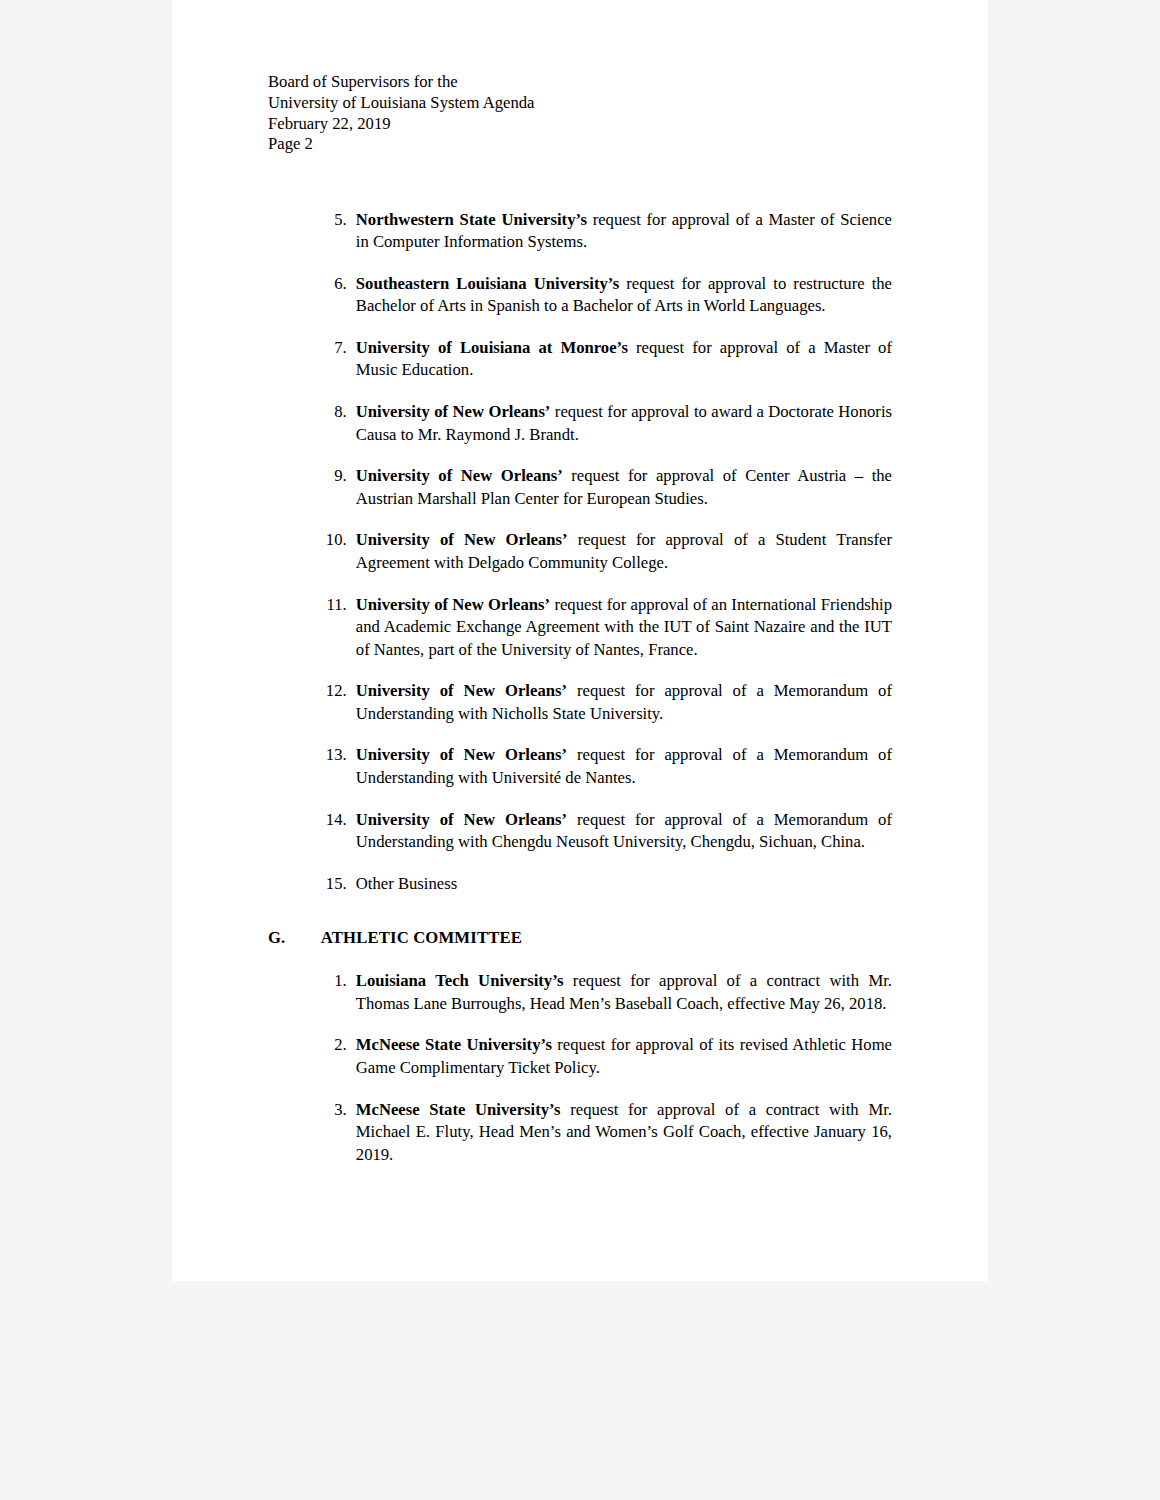Board of Supervisors for the
University of Louisiana System Agenda
February 22, 2019
Page 2
5.
Northwestern State University’s request for approval of a Master of Science in Computer Information Systems.
6.
Southeastern Louisiana University’s request for approval to restructure the Bachelor of Arts in Spanish to a Bachelor of Arts in World Languages.
7.
University of Louisiana at Monroe’s request for approval of a Master of Music Education.
8.
University of New Orleans’ request for approval to award a Doctorate Honoris Causa to Mr. Raymond J. Brandt.
9.
University of New Orleans’ request for approval of Center Austria – the Austrian Marshall Plan Center for European Studies.
10.
University of New Orleans’ request for approval of a Student Transfer Agreement with Delgado Community College.
11.
University of New Orleans’ request for approval of an International Friendship and Academic Exchange Agreement with the IUT of Saint Nazaire and the IUT of Nantes, part of the University of Nantes, France.
12.
University of New Orleans’ request for approval of a Memorandum of Understanding with Nicholls State University.
13.
University of New Orleans’ request for approval of a Memorandum of Understanding with Université de Nantes.
14.
University of New Orleans’ request for approval of a Memorandum of Understanding with Chengdu Neusoft University, Chengdu, Sichuan, China.
15.
Other Business
G.
ATHLETIC COMMITTEE
1.
Louisiana Tech University’s request for approval of a contract with Mr. Thomas Lane Burroughs, Head Men’s Baseball Coach, effective May 26, 2018.
2.
McNeese State University’s request for approval of its revised Athletic Home Game Complimentary Ticket Policy.
3.
McNeese State University’s request for approval of a contract with Mr. Michael E. Fluty, Head Men’s and Women’s Golf Coach, effective January 16, 2019.